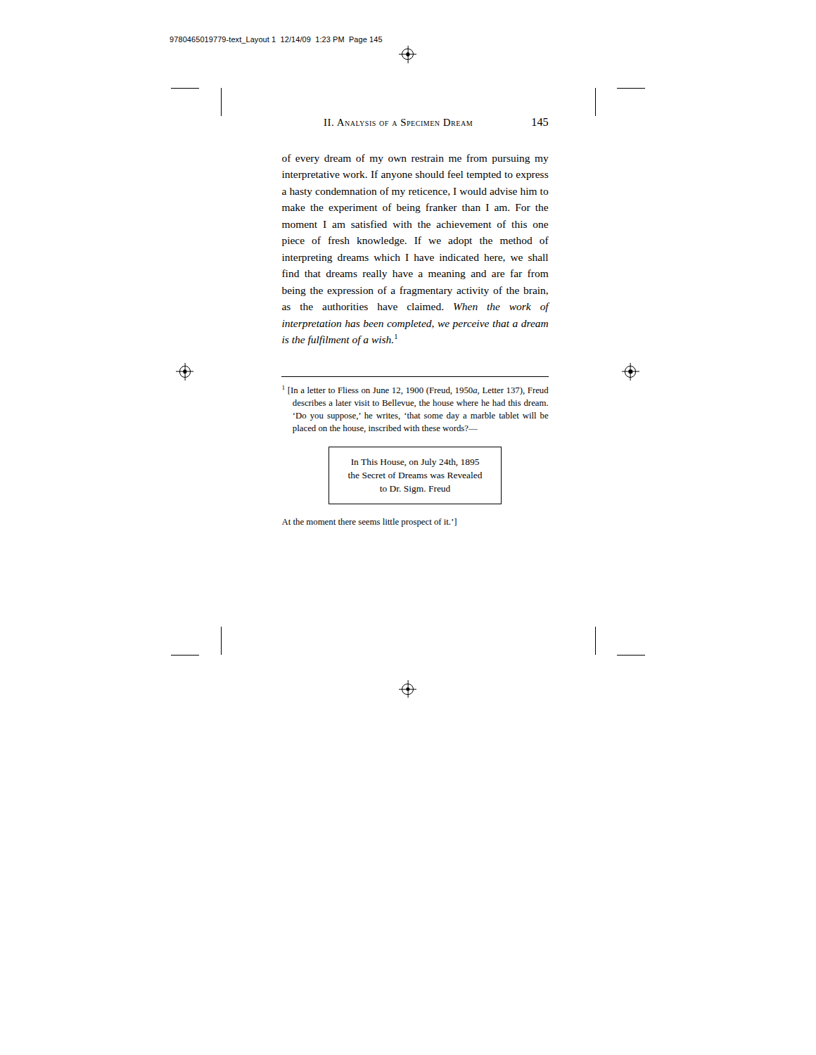9780465019779-text_Layout 1 12/14/09 1:23 PM Page 145
II. Analysis of a Specimen Dream 145
of every dream of my own restrain me from pursuing my interpretative work. If anyone should feel tempted to express a hasty condemnation of my reticence, I would advise him to make the experiment of being franker than I am. For the moment I am satisfied with the achievement of this one piece of fresh knowledge. If we adopt the method of interpreting dreams which I have indicated here, we shall find that dreams really have a meaning and are far from being the expression of a fragmentary activity of the brain, as the authorities have claimed. When the work of interpretation has been completed, we perceive that a dream is the fulfilment of a wish.1
1 [In a letter to Fliess on June 12, 1900 (Freud, 1950a, Letter 137), Freud describes a later visit to Bellevue, the house where he had this dream. ‘Do you suppose,’ he writes, ‘that some day a marble tablet will be placed on the house, inscribed with these words?—
In This House, on July 24th, 1895
the Secret of Dreams was Revealed
to Dr. Sigm. Freud
At the moment there seems little prospect of it.’]